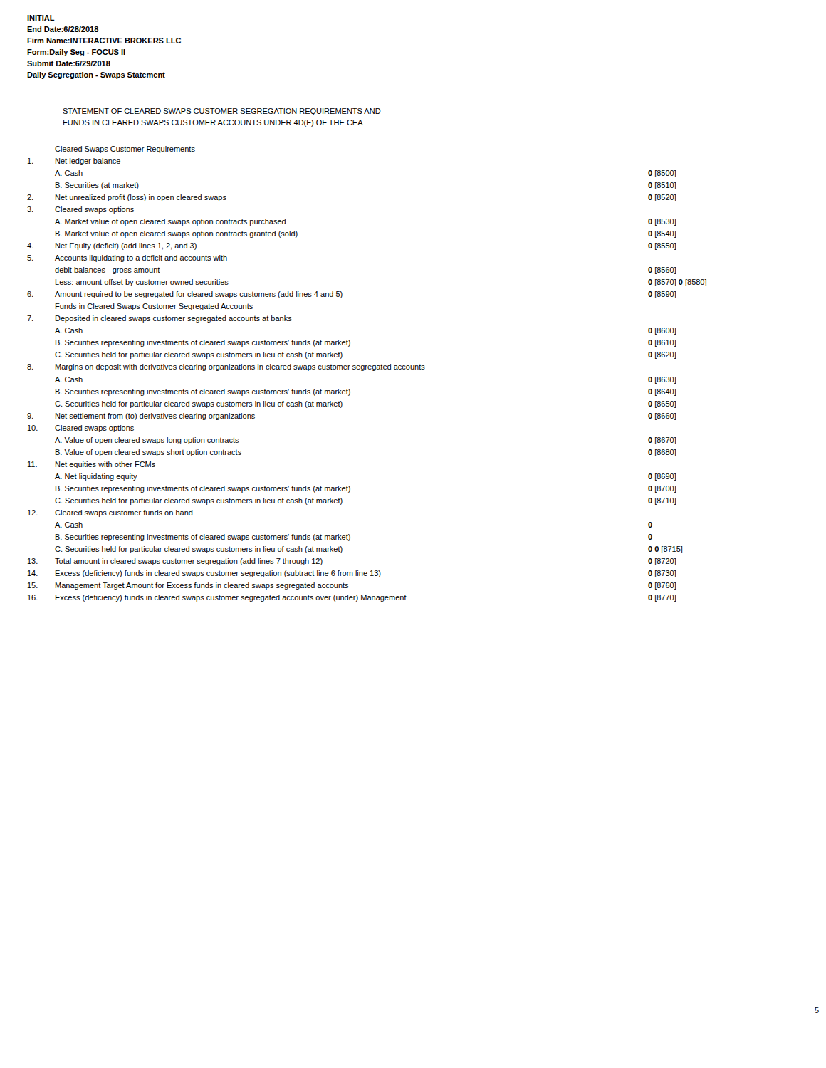INITIAL
End Date:6/28/2018
Firm Name:INTERACTIVE BROKERS LLC
Form:Daily Seg - FOCUS II
Submit Date:6/29/2018
Daily Segregation - Swaps Statement
STATEMENT OF CLEARED SWAPS CUSTOMER SEGREGATION REQUIREMENTS AND
FUNDS IN CLEARED SWAPS CUSTOMER ACCOUNTS UNDER 4D(F) OF THE CEA
| | Cleared Swaps Customer Requirements | |
| 1. | Net ledger balance | |
| | A. Cash | 0 [8500] |
| | B. Securities (at market) | 0 [8510] |
| 2. | Net unrealized profit (loss) in open cleared swaps | 0 [8520] |
| 3. | Cleared swaps options | |
| | A. Market value of open cleared swaps option contracts purchased | 0 [8530] |
| | B. Market value of open cleared swaps option contracts granted (sold) | 0 [8540] |
| 4. | Net Equity (deficit) (add lines 1, 2, and 3) | 0 [8550] |
| 5. | Accounts liquidating to a deficit and accounts with | |
| | debit balances - gross amount | 0 [8560] |
| | Less: amount offset by customer owned securities | 0 [8570] 0 [8580] |
| 6. | Amount required to be segregated for cleared swaps customers (add lines 4 and 5) | 0 [8590] |
| | Funds in Cleared Swaps Customer Segregated Accounts | |
| 7. | Deposited in cleared swaps customer segregated accounts at banks | |
| | A. Cash | 0 [8600] |
| | B. Securities representing investments of cleared swaps customers' funds (at market) | 0 [8610] |
| | C. Securities held for particular cleared swaps customers in lieu of cash (at market) | 0 [8620] |
| 8. | Margins on deposit with derivatives clearing organizations in cleared swaps customer segregated accounts | |
| | A. Cash | 0 [8630] |
| | B. Securities representing investments of cleared swaps customers' funds (at market) | 0 [8640] |
| | C. Securities held for particular cleared swaps customers in lieu of cash (at market) | 0 [8650] |
| 9. | Net settlement from (to) derivatives clearing organizations | 0 [8660] |
| 10. | Cleared swaps options | |
| | A. Value of open cleared swaps long option contracts | 0 [8670] |
| | B. Value of open cleared swaps short option contracts | 0 [8680] |
| 11. | Net equities with other FCMs | |
| | A. Net liquidating equity | 0 [8690] |
| | B. Securities representing investments of cleared swaps customers' funds (at market) | 0 [8700] |
| | C. Securities held for particular cleared swaps customers in lieu of cash (at market) | 0 [8710] |
| 12. | Cleared swaps customer funds on hand | |
| | A. Cash | 0 |
| | B. Securities representing investments of cleared swaps customers' funds (at market) | 0 |
| | C. Securities held for particular cleared swaps customers in lieu of cash (at market) | 0 0 [8715] |
| 13. | Total amount in cleared swaps customer segregation (add lines 7 through 12) | 0 [8720] |
| 14. | Excess (deficiency) funds in cleared swaps customer segregation (subtract line 6 from line 13) | 0 [8730] |
| 15. | Management Target Amount for Excess funds in cleared swaps segregated accounts | 0 [8760] |
| 16. | Excess (deficiency) funds in cleared swaps customer segregated accounts over (under) Management | 0 [8770] |
5